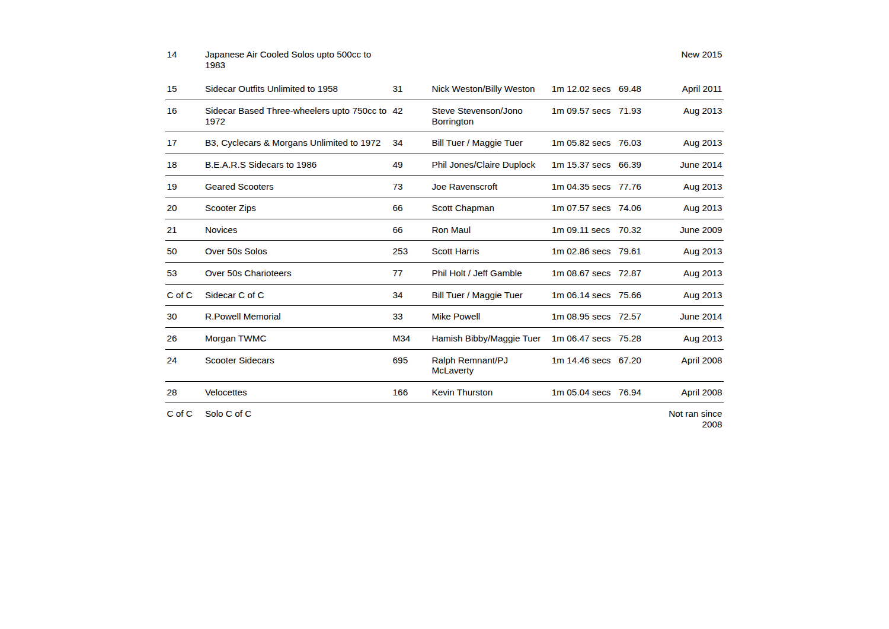| 14 | Japanese Air Cooled Solos upto 500cc to 1983 | | | | | New 2015 |
| 15 | Sidecar Outfits Unlimited to 1958 | 31 | Nick Weston/Billy Weston | 1m 12.02 secs | 69.48 | April 2011 |
| 16 | Sidecar Based Three-wheelers upto 750cc to 1972 | 42 | Steve Stevenson/Jono Borrington | 1m 09.57 secs | 71.93 | Aug 2013 |
| 17 | B3, Cyclecars & Morgans Unlimited to 1972 | 34 | Bill Tuer / Maggie Tuer | 1m 05.82 secs | 76.03 | Aug 2013 |
| 18 | B.E.A.R.S Sidecars to 1986 | 49 | Phil Jones/Claire Duplock | 1m 15.37 secs | 66.39 | June 2014 |
| 19 | Geared Scooters | 73 | Joe Ravenscroft | 1m 04.35 secs | 77.76 | Aug 2013 |
| 20 | Scooter Zips | 66 | Scott Chapman | 1m 07.57 secs | 74.06 | Aug 2013 |
| 21 | Novices | 66 | Ron Maul | 1m 09.11 secs | 70.32 | June 2009 |
| 50 | Over 50s Solos | 253 | Scott Harris | 1m 02.86 secs | 79.61 | Aug 2013 |
| 53 | Over 50s Charioteers | 77 | Phil Holt / Jeff Gamble | 1m 08.67 secs | 72.87 | Aug 2013 |
| C of C | Sidecar C of C | 34 | Bill Tuer / Maggie Tuer | 1m 06.14 secs | 75.66 | Aug 2013 |
| 30 | R.Powell Memorial | 33 | Mike Powell | 1m 08.95 secs | 72.57 | June 2014 |
| 26 | Morgan TWMC | M34 | Hamish Bibby/Maggie Tuer | 1m 06.47 secs | 75.28 | Aug 2013 |
| 24 | Scooter Sidecars | 695 | Ralph Remnant/PJ McLaverty | 1m 14.46 secs | 67.20 | April 2008 |
| 28 | Velocettes | 166 | Kevin Thurston | 1m 05.04 secs | 76.94 | April 2008 |
| C of C | Solo C of C | | | | | Not ran since 2008 |